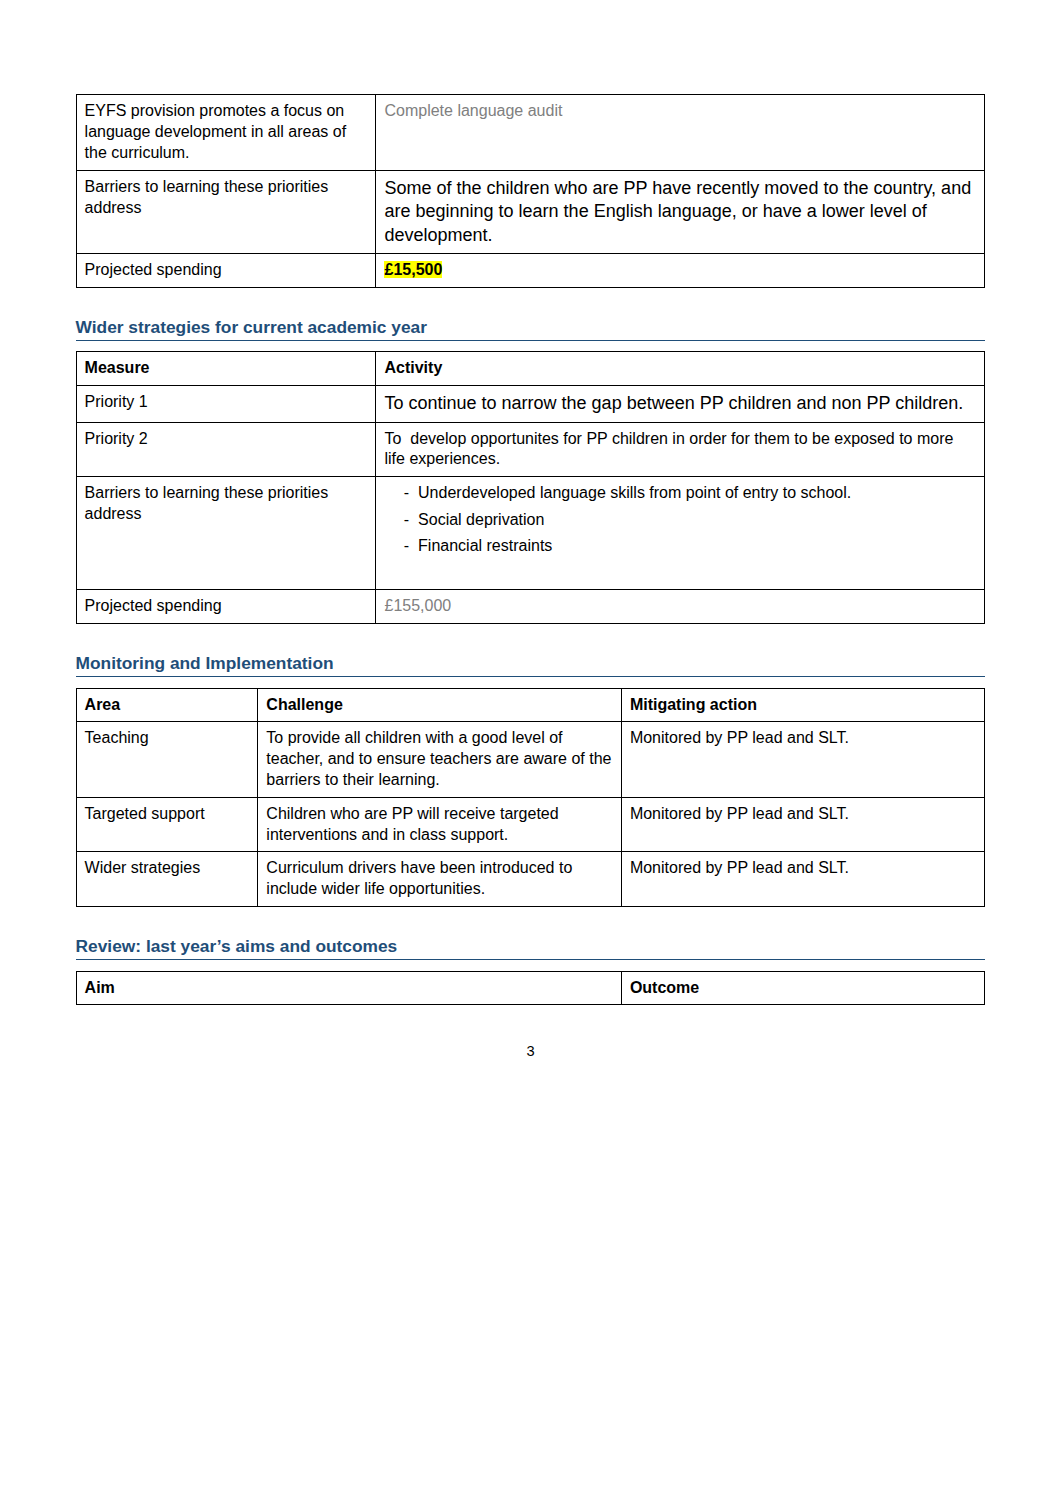| EYFS provision promotes a focus on language development in all areas of the curriculum. | Complete language audit |
| Barriers to learning these priorities address | Some of the children who are PP have recently moved to the country, and are beginning to learn the English language, or have a lower level of development. |
| Projected spending | £15,500 |
Wider strategies for current academic year
| Measure | Activity |
| --- | --- |
| Priority 1 | To continue to narrow the gap between PP children and non PP children. |
| Priority 2 | To develop opportunites for PP children in order for them to be exposed to more life experiences. |
| Barriers to learning these priorities address | Underdeveloped language skills from point of entry to school. Social deprivation Financial restraints |
| Projected spending | £155,000 |
Monitoring and Implementation
| Area | Challenge | Mitigating action |
| --- | --- | --- |
| Teaching | To provide all children with a good level of teacher, and to ensure teachers are aware of the barriers to their learning. | Monitored by PP lead and SLT. |
| Targeted support | Children who are PP will receive targeted interventions and in class support. | Monitored by PP lead and SLT. |
| Wider strategies | Curriculum drivers have been introduced to include wider life opportunities. | Monitored by PP lead and SLT. |
Review: last year’s aims and outcomes
| Aim | Outcome |
| --- | --- |
3